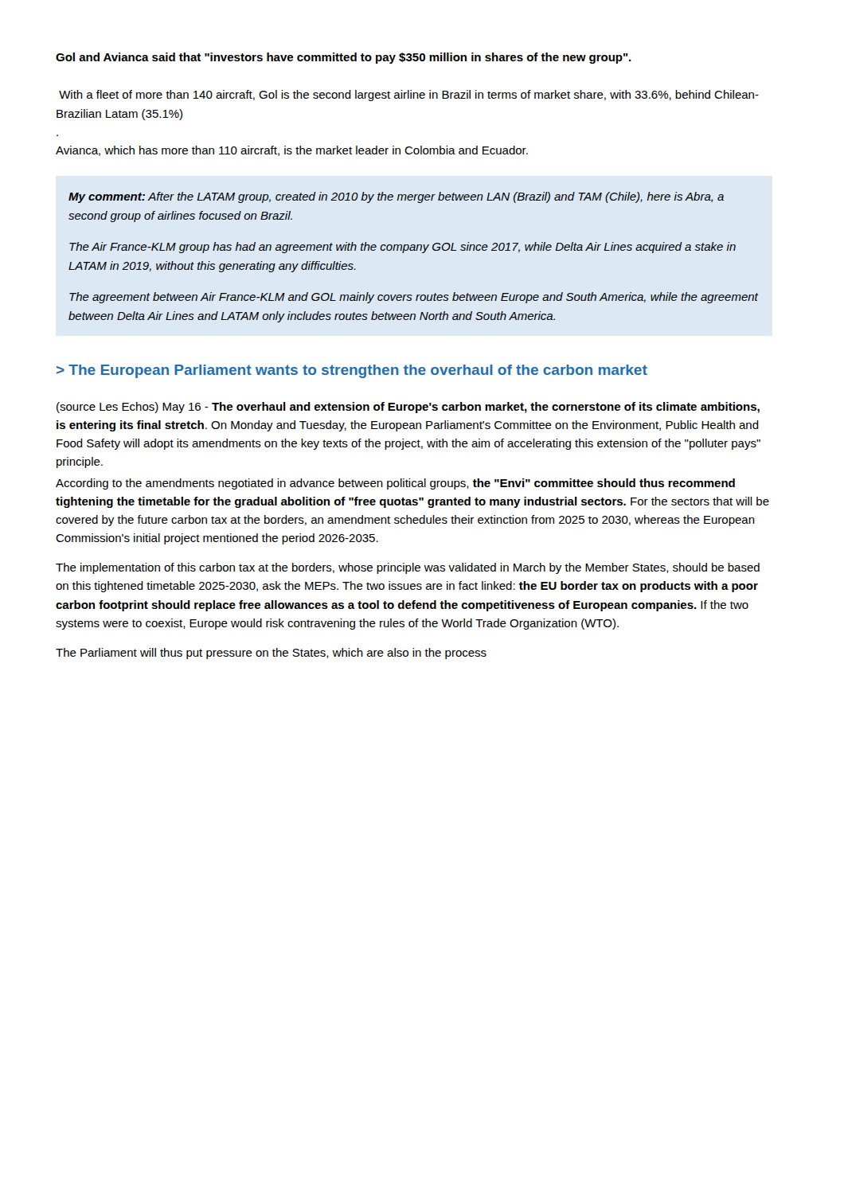Gol and Avianca said that "investors have committed to pay $350 million in shares of the new group".
With a fleet of more than 140 aircraft, Gol is the second largest airline in Brazil in terms of market share, with 33.6%, behind Chilean-Brazilian Latam (35.1%)
.
Avianca, which has more than 110 aircraft, is the market leader in Colombia and Ecuador.
My comment: After the LATAM group, created in 2010 by the merger between LAN (Brazil) and TAM (Chile), here is Abra, a second group of airlines focused on Brazil.
The Air France-KLM group has had an agreement with the company GOL since 2017, while Delta Air Lines acquired a stake in LATAM in 2019, without this generating any difficulties.
The agreement between Air France-KLM and GOL mainly covers routes between Europe and South America, while the agreement between Delta Air Lines and LATAM only includes routes between North and South America.
> The European Parliament wants to strengthen the overhaul of the carbon market
(source Les Echos) May 16 - The overhaul and extension of Europe's carbon market, the cornerstone of its climate ambitions, is entering its final stretch. On Monday and Tuesday, the European Parliament's Committee on the Environment, Public Health and Food Safety will adopt its amendments on the key texts of the project, with the aim of accelerating this extension of the "polluter pays" principle.
According to the amendments negotiated in advance between political groups, the "Envi" committee should thus recommend tightening the timetable for the gradual abolition of "free quotas" granted to many industrial sectors. For the sectors that will be covered by the future carbon tax at the borders, an amendment schedules their extinction from 2025 to 2030, whereas the European Commission's initial project mentioned the period 2026-2035.
The implementation of this carbon tax at the borders, whose principle was validated in March by the Member States, should be based on this tightened timetable 2025-2030, ask the MEPs. The two issues are in fact linked: the EU border tax on products with a poor carbon footprint should replace free allowances as a tool to defend the competitiveness of European companies. If the two systems were to coexist, Europe would risk contravening the rules of the World Trade Organization (WTO).
The Parliament will thus put pressure on the States, which are also in the process